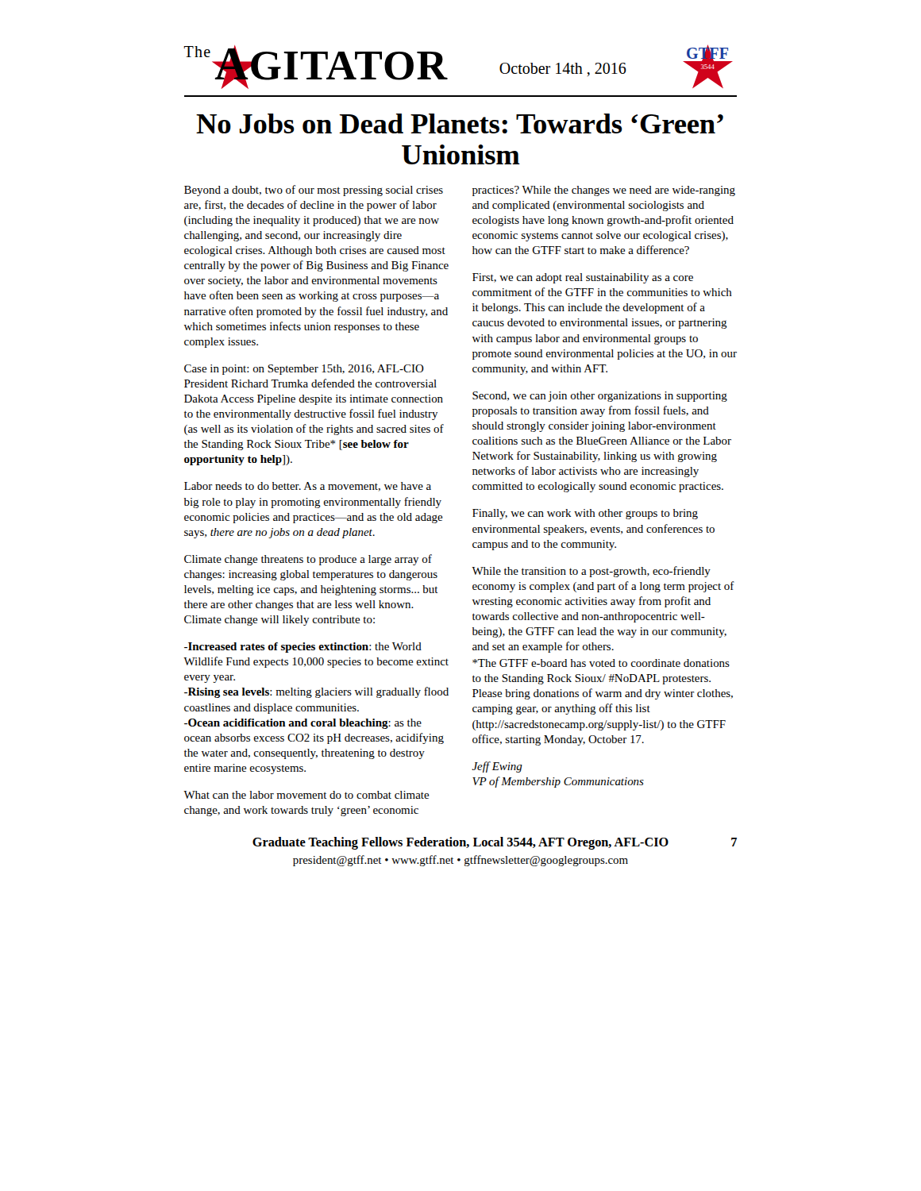The AGITATOR
October 14th , 2016
GTFF
3544
No Jobs on Dead Planets: Towards ‘Green’ Unionism
Beyond a doubt, two of our most pressing social crises are, first, the decades of decline in the power of labor (including the inequality it produced) that we are now challenging, and second, our increasingly dire ecological crises. Although both crises are caused most centrally by the power of Big Business and Big Finance over society, the labor and environmental movements have often been seen as working at cross purposes—a narrative often promoted by the fossil fuel industry, and which sometimes infects union responses to these complex issues.
Case in point: on September 15th, 2016, AFL-CIO President Richard Trumka defended the controversial Dakota Access Pipeline despite its intimate connection to the environmentally destructive fossil fuel industry (as well as its violation of the rights and sacred sites of the Standing Rock Sioux Tribe* [see below for opportunity to help]).
Labor needs to do better. As a movement, we have a big role to play in promoting environmentally friendly economic policies and practices—and as the old adage says, there are no jobs on a dead planet.
Climate change threatens to produce a large array of changes: increasing global temperatures to dangerous levels, melting ice caps, and heightening storms... but there are other changes that are less well known. Climate change will likely contribute to:
-Increased rates of species extinction: the World Wildlife Fund expects 10,000 species to become extinct every year.
-Rising sea levels: melting glaciers will gradually flood coastlines and displace communities.
-Ocean acidification and coral bleaching: as the ocean absorbs excess CO2 its pH decreases, acidifying the water and, consequently, threatening to destroy entire marine ecosystems.
What can the labor movement do to combat climate change, and work towards truly ‘green’ economic practices? While the changes we need are wide-ranging and complicated (environmental sociologists and ecologists have long known growth-and-profit oriented economic systems cannot solve our ecological crises), how can the GTFF start to make a difference?
First, we can adopt real sustainability as a core commitment of the GTFF in the communities to which it belongs. This can include the development of a caucus devoted to environmental issues, or partnering with campus labor and environmental groups to promote sound environmental policies at the UO, in our community, and within AFT.
Second, we can join other organizations in supporting proposals to transition away from fossil fuels, and should strongly consider joining labor-environment coalitions such as the BlueGreen Alliance or the Labor Network for Sustainability, linking us with growing networks of labor activists who are increasingly committed to ecologically sound economic practices.
Finally, we can work with other groups to bring environmental speakers, events, and conferences to campus and to the community.
While the transition to a post-growth, eco-friendly economy is complex (and part of a long term project of wresting economic activities away from profit and towards collective and non-anthropocentric well-being), the GTFF can lead the way in our community, and set an example for others.
*The GTFF e-board has voted to coordinate donations to the Standing Rock Sioux/ #NoDAPL protesters. Please bring donations of warm and dry winter clothes, camping gear, or anything off this list (http://sacredstonecamp.org/supply-list/) to the GTFF office, starting Monday, October 17.
Jeff Ewing
VP of Membership Communications
7
Graduate Teaching Fellows Federation, Local 3544, AFT Oregon, AFL-CIO
president@gtff.net • www.gtff.net • gtffnewsletter@googlegroups.com